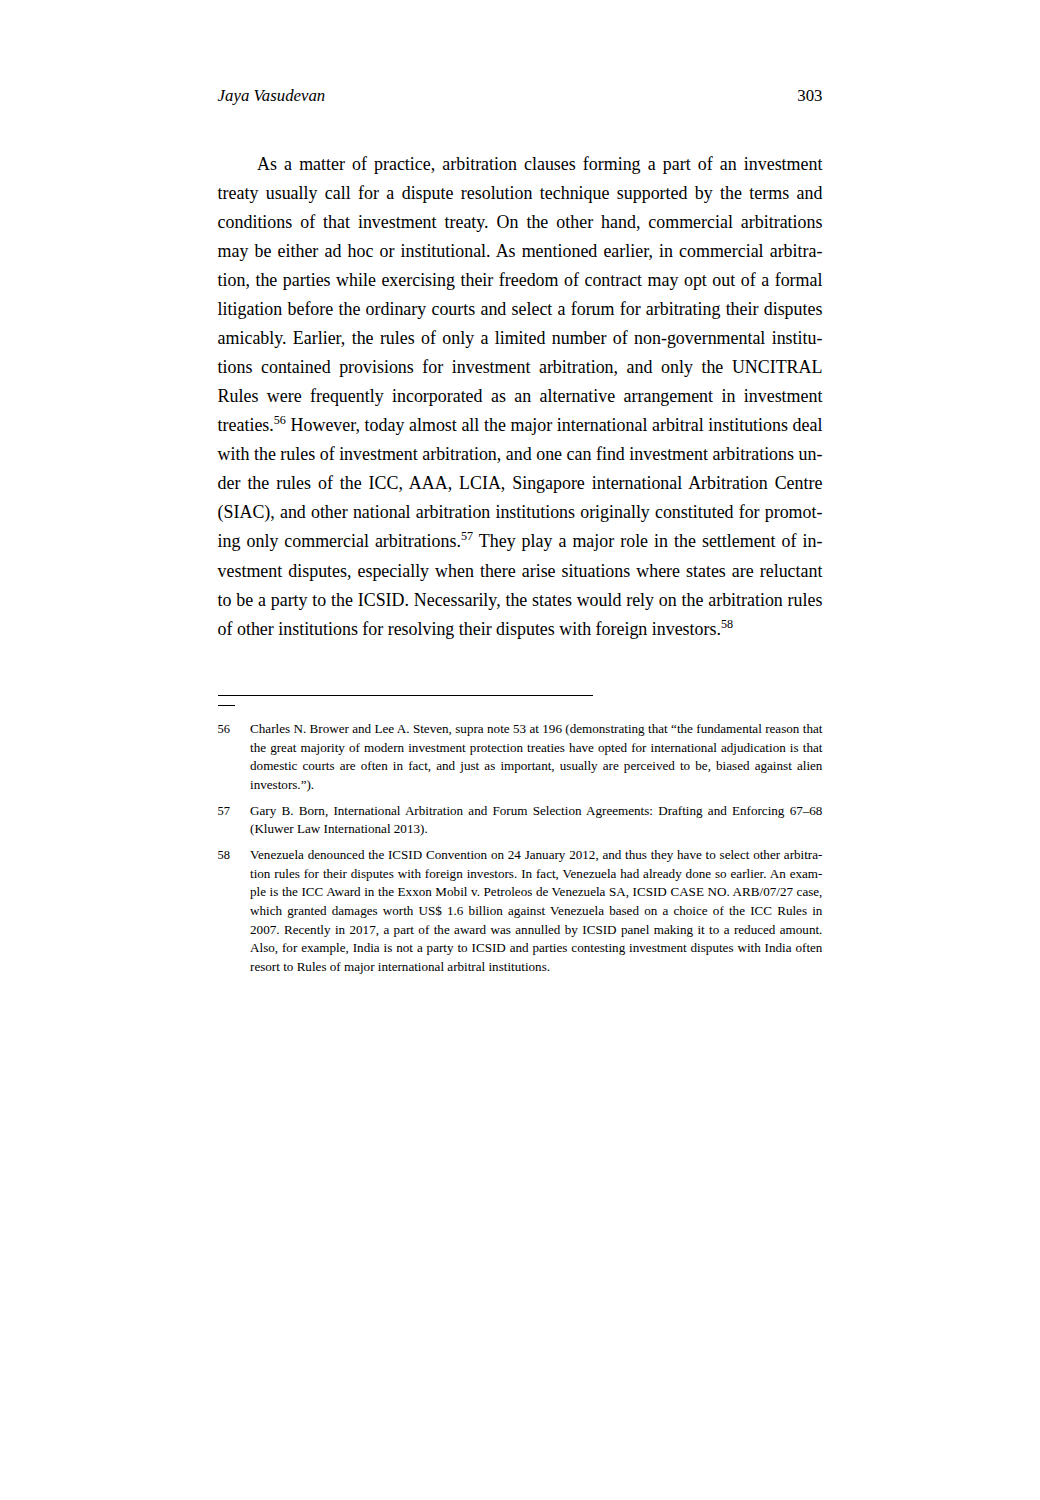Jaya Vasudevan 303
As a matter of practice, arbitration clauses forming a part of an investment treaty usually call for a dispute resolution technique supported by the terms and conditions of that investment treaty. On the other hand, commercial arbitrations may be either ad hoc or institutional. As mentioned earlier, in commercial arbitration, the parties while exercising their freedom of contract may opt out of a formal litigation before the ordinary courts and select a forum for arbitrating their disputes amicably. Earlier, the rules of only a limited number of non-governmental institutions contained provisions for investment arbitration, and only the UNCITRAL Rules were frequently incorporated as an alternative arrangement in investment treaties.56 However, today almost all the major international arbitral institutions deal with the rules of investment arbitration, and one can find investment arbitrations under the rules of the ICC, AAA, LCIA, Singapore international Arbitration Centre (SIAC), and other national arbitration institutions originally constituted for promoting only commercial arbitrations.57 They play a major role in the settlement of investment disputes, especially when there arise situations where states are reluctant to be a party to the ICSID. Necessarily, the states would rely on the arbitration rules of other institutions for resolving their disputes with foreign investors.58
56 Charles N. Brower and Lee A. Steven, supra note 53 at 196 (demonstrating that “the fundamental reason that the great majority of modern investment protection treaties have opted for international adjudication is that domestic courts are often in fact, and just as important, usually are perceived to be, biased against alien investors.”).
57 Gary B. Born, International Arbitration and Forum Selection Agreements: Drafting and Enforcing 67–68 (Kluwer Law International 2013).
58 Venezuela denounced the ICSID Convention on 24 January 2012, and thus they have to select other arbitration rules for their disputes with foreign investors. In fact, Venezuela had already done so earlier. An example is the ICC Award in the Exxon Mobil v. Petroleos de Venezuela SA, ICSID CASE NO. ARB/07/27 case, which granted damages worth US$ 1.6 billion against Venezuela based on a choice of the ICC Rules in 2007. Recently in 2017, a part of the award was annulled by ICSID panel making it to a reduced amount. Also, for example, India is not a party to ICSID and parties contesting investment disputes with India often resort to Rules of major international arbitral institutions.